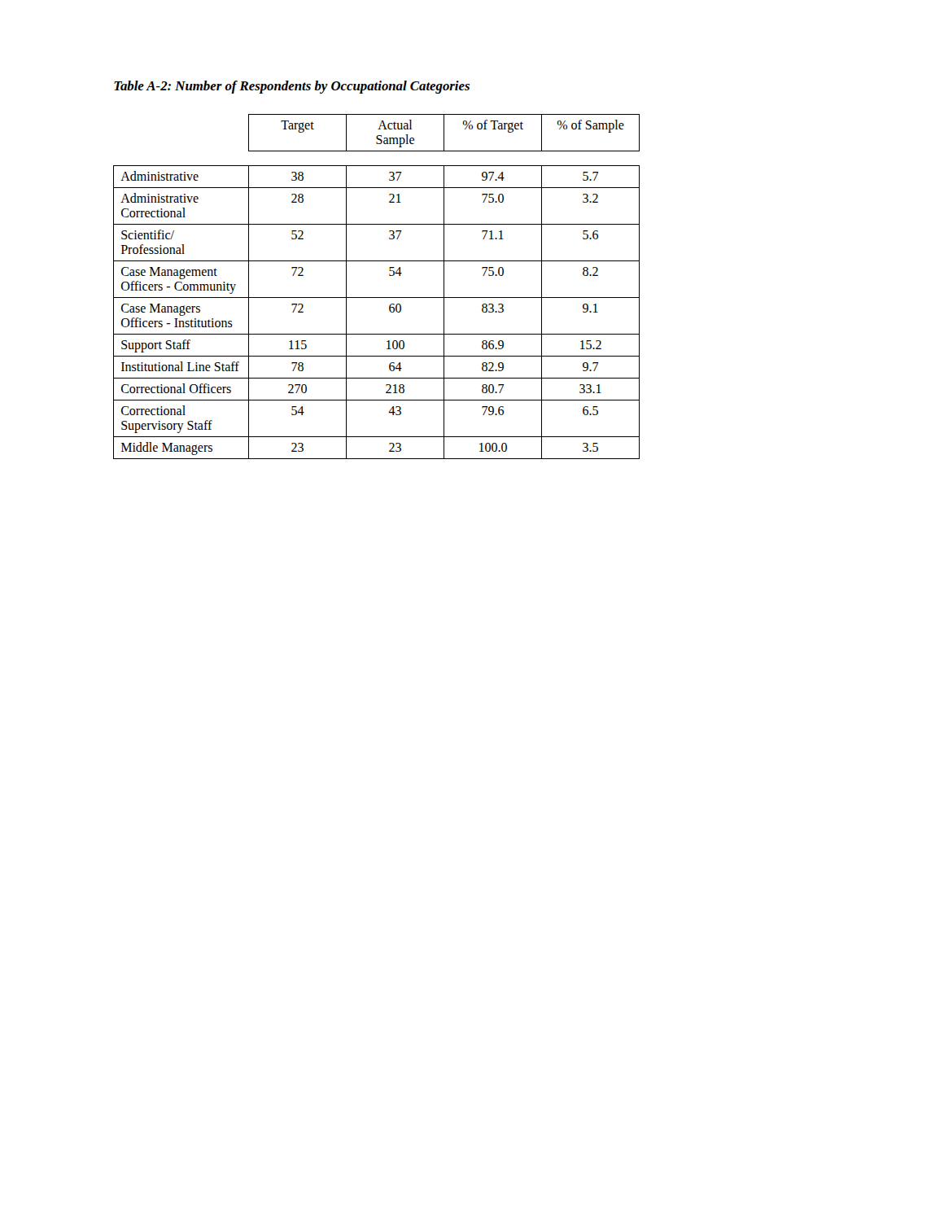Table A-2: Number of Respondents by Occupational Categories
| | Target | Actual Sample | % of Target | % of Sample |
| --- | --- | --- | --- | --- |
| Administrative | 38 | 37 | 97.4 | 5.7 |
| Administrative Correctional | 28 | 21 | 75.0 | 3.2 |
| Scientific/ Professional | 52 | 37 | 71.1 | 5.6 |
| Case Management Officers - Community | 72 | 54 | 75.0 | 8.2 |
| Case Managers Officers - Institutions | 72 | 60 | 83.3 | 9.1 |
| Support Staff | 115 | 100 | 86.9 | 15.2 |
| Institutional Line Staff | 78 | 64 | 82.9 | 9.7 |
| Correctional Officers | 270 | 218 | 80.7 | 33.1 |
| Correctional Supervisory Staff | 54 | 43 | 79.6 | 6.5 |
| Middle Managers | 23 | 23 | 100.0 | 3.5 |